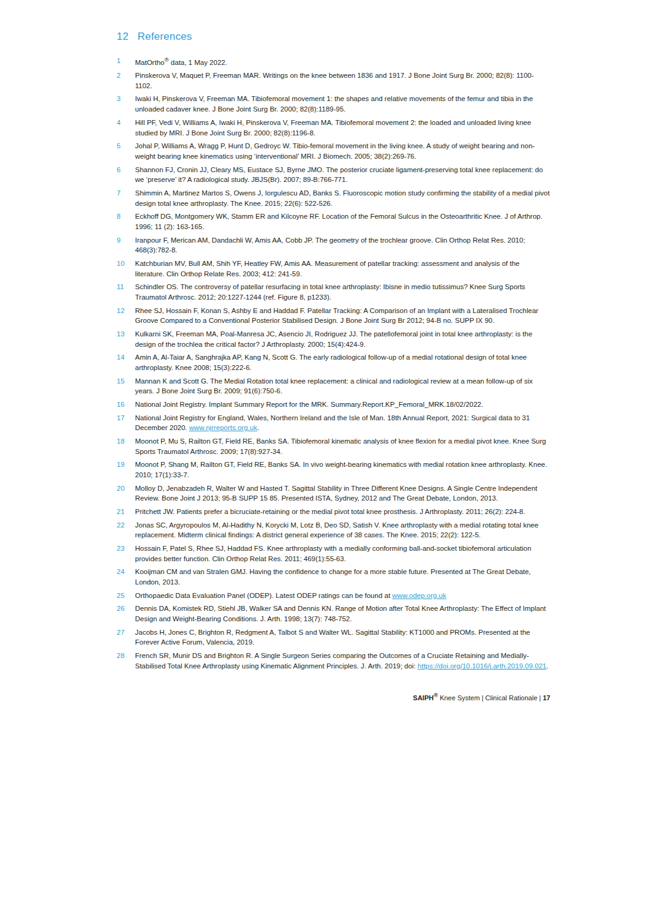12 References
MatOrtho® data, 1 May 2022.
Pinskerova V, Maquet P, Freeman MAR. Writings on the knee between 1836 and 1917. J Bone Joint Surg Br. 2000; 82(8): 1100-1102.
Iwaki H, Pinskerova V, Freeman MA. Tibiofemoral movement 1: the shapes and relative movements of the femur and tibia in the unloaded cadaver knee. J Bone Joint Surg Br. 2000; 82(8):1189-95.
Hill PF, Vedi V, Williams A, Iwaki H, Pinskerova V, Freeman MA. Tibiofemoral movement 2: the loaded and unloaded living knee studied by MRI. J Bone Joint Surg Br. 2000; 82(8):1196-8.
Johal P, Williams A, Wragg P, Hunt D, Gedroyc W. Tibio-femoral movement in the living knee. A study of weight bearing and non-weight bearing knee kinematics using ‘interventional’ MRI. J Biomech. 2005; 38(2):269-76.
Shannon FJ, Cronin JJ, Cleary MS, Eustace SJ, Byrne JMO. The posterior cruciate ligament-preserving total knee replacement: do we ‘preserve’ it? A radiological study. JBJS(Br). 2007; 89-B:766-771.
Shimmin A, Martinez Martos S, Owens J, Iorgulescu AD, Banks S. Fluoroscopic motion study confirming the stability of a medial pivot design total knee arthroplasty. The Knee. 2015; 22(6): 522-526.
Eckhoff DG, Montgomery WK, Stamm ER and Kilcoyne RF. Location of the Femoral Sulcus in the Osteoarthritic Knee. J of Arthrop. 1996; 11 (2): 163-165.
Iranpour F, Merican AM, Dandachli W, Amis AA, Cobb JP. The geometry of the trochlear groove. Clin Orthop Relat Res. 2010; 468(3):782-8.
Katchburian MV, Bull AM, Shih YF, Heatley FW, Amis AA. Measurement of patellar tracking: assessment and analysis of the literature. Clin Orthop Relate Res. 2003; 412: 241-59.
Schindler OS. The controversy of patellar resurfacing in total knee arthroplasty: Ibisne in medio tutissimus? Knee Surg Sports Traumatol Arthrosc. 2012; 20:1227-1244 (ref. Figure 8, p1233).
Rhee SJ, Hossain F, Konan S, Ashby E and Haddad F. Patellar Tracking: A Comparison of an Implant with a Lateralised Trochlear Groove Compared to a Conventional Posterior Stabilised Design. J Bone Joint Surg Br 2012; 94-B no. SUPP IX 90.
Kulkarni SK, Freeman MA, Poal-Manresa JC, Asencio JI, Rodriguez JJ. The patellofemoral joint in total knee arthroplasty: is the design of the trochlea the critical factor? J Arthroplasty. 2000; 15(4):424-9.
Amin A, Al-Taiar A, Sanghrajka AP, Kang N, Scott G. The early radiological follow-up of a medial rotational design of total knee arthroplasty. Knee 2008; 15(3):222-6.
Mannan K and Scott G. The Medial Rotation total knee replacement: a clinical and radiological review at a mean follow-up of six years. J Bone Joint Surg Br. 2009; 91(6):750-6.
National Joint Registry. Implant Summary Report for the MRK. Summary.Report.KP_Femoral_MRK.18/02/2022.
National Joint Registry for England, Wales, Northern Ireland and the Isle of Man. 18th Annual Report, 2021: Surgical data to 31 December 2020. www.njrreports.org.uk.
Moonot P, Mu S, Railton GT, Field RE, Banks SA. Tibiofemoral kinematic analysis of knee flexion for a medial pivot knee. Knee Surg Sports Traumatol Arthrosc. 2009; 17(8):927-34.
Moonot P, Shang M, Railton GT, Field RE, Banks SA. In vivo weight-bearing kinematics with medial rotation knee arthroplasty. Knee. 2010; 17(1):33-7.
Molloy D, Jenabzadeh R, Walter W and Hasted T. Sagittal Stability in Three Different Knee Designs. A Single Centre Independent Review. Bone Joint J 2013; 95-B SUPP 15 85. Presented ISTA, Sydney, 2012 and The Great Debate, London, 2013.
Pritchett JW. Patients prefer a bicruciate-retaining or the medial pivot total knee prosthesis. J Arthroplasty. 2011; 26(2): 224-8.
Jonas SC, Argyropoulos M, Al-Hadithy N, Korycki M, Lotz B, Deo SD, Satish V. Knee arthroplasty with a medial rotating total knee replacement. Midterm clinical findings: A district general experience of 38 cases. The Knee. 2015; 22(2): 122-5.
Hossain F, Patel S, Rhee SJ, Haddad FS. Knee arthroplasty with a medially conforming ball-and-socket tibiofemoral articulation provides better function. Clin Orthop Relat Res. 2011; 469(1):55-63.
Kooijman CM and van Stralen GMJ. Having the confidence to change for a more stable future. Presented at The Great Debate, London, 2013.
Orthopaedic Data Evaluation Panel (ODEP). Latest ODEP ratings can be found at www.odep.org.uk
Dennis DA, Komistek RD, Stiehl JB, Walker SA and Dennis KN. Range of Motion after Total Knee Arthroplasty: The Effect of Implant Design and Weight-Bearing Conditions. J. Arth. 1998; 13(7): 748-752.
Jacobs H, Jones C, Brighton R, Redgment A, Talbot S and Walter WL. Sagittal Stability: KT1000 and PROMs. Presented at the Forever Active Forum, Valencia, 2019.
French SR, Munir DS and Brighton R. A Single Surgeon Series comparing the Outcomes of a Cruciate Retaining and Medially-Stabilised Total Knee Arthroplasty using Kinematic Alignment Principles. J. Arth. 2019; doi: https://doi.org/10.1016/j.arth.2019.09.021.
SAIPH® Knee System | Clinical Rationale | 17